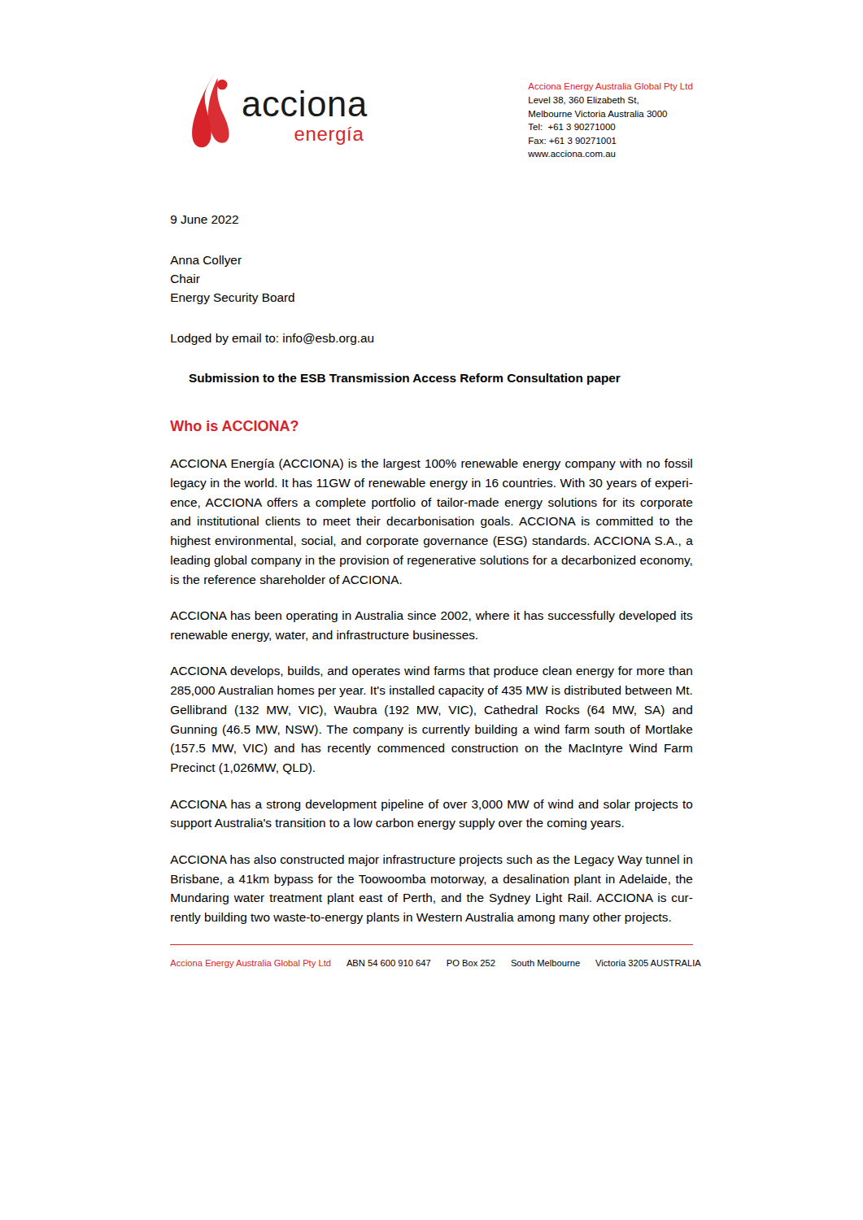acciona energía
Acciona Energy Australia Global Pty Ltd
Level 38, 360 Elizabeth St,
Melbourne Victoria Australia 3000
Tel: +61 3 90271000
Fax: +61 3 90271001
www.acciona.com.au
9 June 2022
Anna Collyer
Chair
Energy Security Board
Lodged by email to: info@esb.org.au
Submission to the ESB Transmission Access Reform Consultation paper
Who is ACCIONA?
ACCIONA Energía (ACCIONA) is the largest 100% renewable energy company with no fossil legacy in the world. It has 11GW of renewable energy in 16 countries. With 30 years of experience, ACCIONA offers a complete portfolio of tailor-made energy solutions for its corporate and institutional clients to meet their decarbonisation goals. ACCIONA is committed to the highest environmental, social, and corporate governance (ESG) standards. ACCIONA S.A., a leading global company in the provision of regenerative solutions for a decarbonized economy, is the reference shareholder of ACCIONA.
ACCIONA has been operating in Australia since 2002, where it has successfully developed its renewable energy, water, and infrastructure businesses.
ACCIONA develops, builds, and operates wind farms that produce clean energy for more than 285,000 Australian homes per year. It's installed capacity of 435 MW is distributed between Mt. Gellibrand (132 MW, VIC), Waubra (192 MW, VIC), Cathedral Rocks (64 MW, SA) and Gunning (46.5 MW, NSW). The company is currently building a wind farm south of Mortlake (157.5 MW, VIC) and has recently commenced construction on the MacIntyre Wind Farm Precinct (1,026MW, QLD).
ACCIONA has a strong development pipeline of over 3,000 MW of wind and solar projects to support Australia's transition to a low carbon energy supply over the coming years.
ACCIONA has also constructed major infrastructure projects such as the Legacy Way tunnel in Brisbane, a 41km bypass for the Toowoomba motorway, a desalination plant in Adelaide, the Mundaring water treatment plant east of Perth, and the Sydney Light Rail. ACCIONA is currently building two waste-to-energy plants in Western Australia among many other projects.
Acciona Energy Australia Global Pty Ltd ABN 54 600 910 647 PO Box 252 South Melbourne Victoria 3205 AUSTRALIA